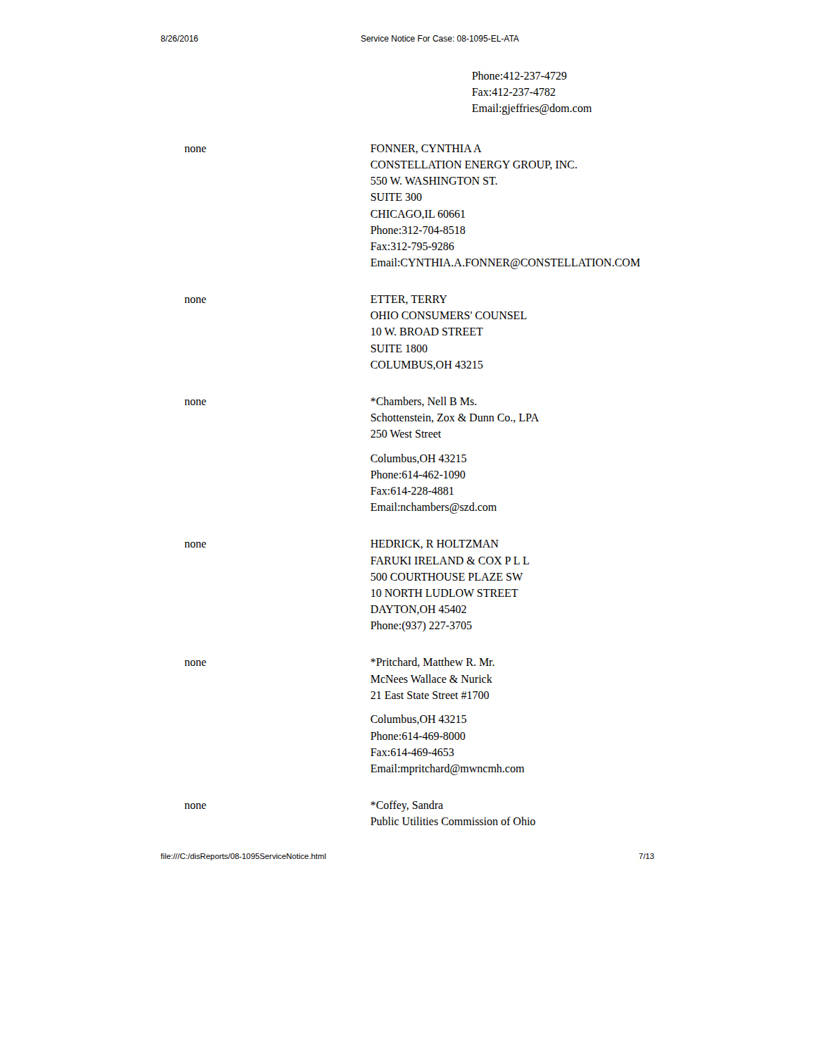8/26/2016
Service Notice For Case: 08-1095-EL-ATA
Phone:412-237-4729
Fax:412-237-4782
Email:gjeffries@dom.com
none
FONNER, CYNTHIA A
CONSTELLATION ENERGY GROUP, INC.
550 W. WASHINGTON ST.
SUITE 300
CHICAGO,IL 60661
Phone:312-704-8518
Fax:312-795-9286
Email:CYNTHIA.A.FONNER@CONSTELLATION.COM
none
ETTER, TERRY
OHIO CONSUMERS' COUNSEL
10 W. BROAD STREET
SUITE 1800
COLUMBUS,OH 43215
none
*Chambers, Nell B Ms.
Schottenstein, Zox & Dunn Co., LPA
250 West Street
Columbus,OH 43215
Phone:614-462-1090
Fax:614-228-4881
Email:nchambers@szd.com
none
HEDRICK, R HOLTZMAN
FARUKI IRELAND & COX P L L
500 COURTHOUSE PLAZE SW
10 NORTH LUDLOW STREET
DAYTON,OH 45402
Phone:(937) 227-3705
none
*Pritchard, Matthew R. Mr.
McNees Wallace & Nurick
21 East State Street #1700
Columbus,OH 43215
Phone:614-469-8000
Fax:614-469-4653
Email:mpritchard@mwncmh.com
none
*Coffey, Sandra
Public Utilities Commission of Ohio
file:///C:/disReports/08-1095ServiceNotice.html
7/13